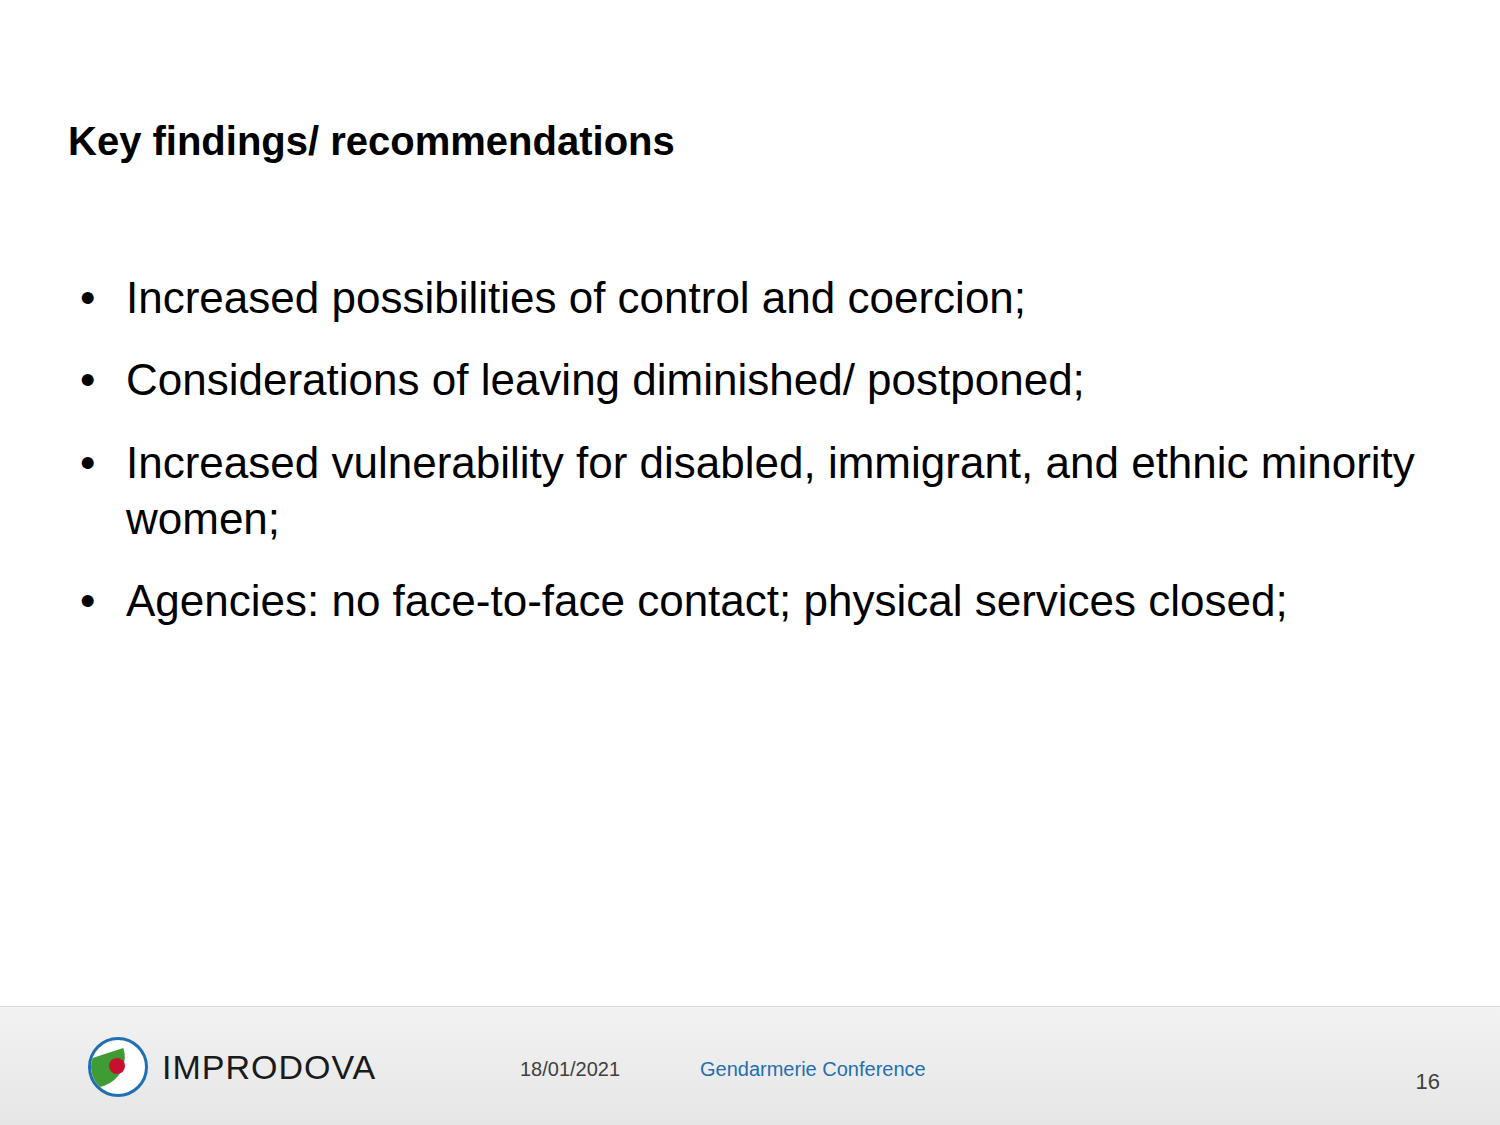Key findings/ recommendations
Increased possibilities of control and coercion;
Considerations of leaving diminished/ postponed;
Increased vulnerability for disabled, immigrant, and ethnic minority women;
Agencies: no face-to-face contact; physical services closed;
IMPRODOVA
18/01/2021
Gendarmerie Conference
16